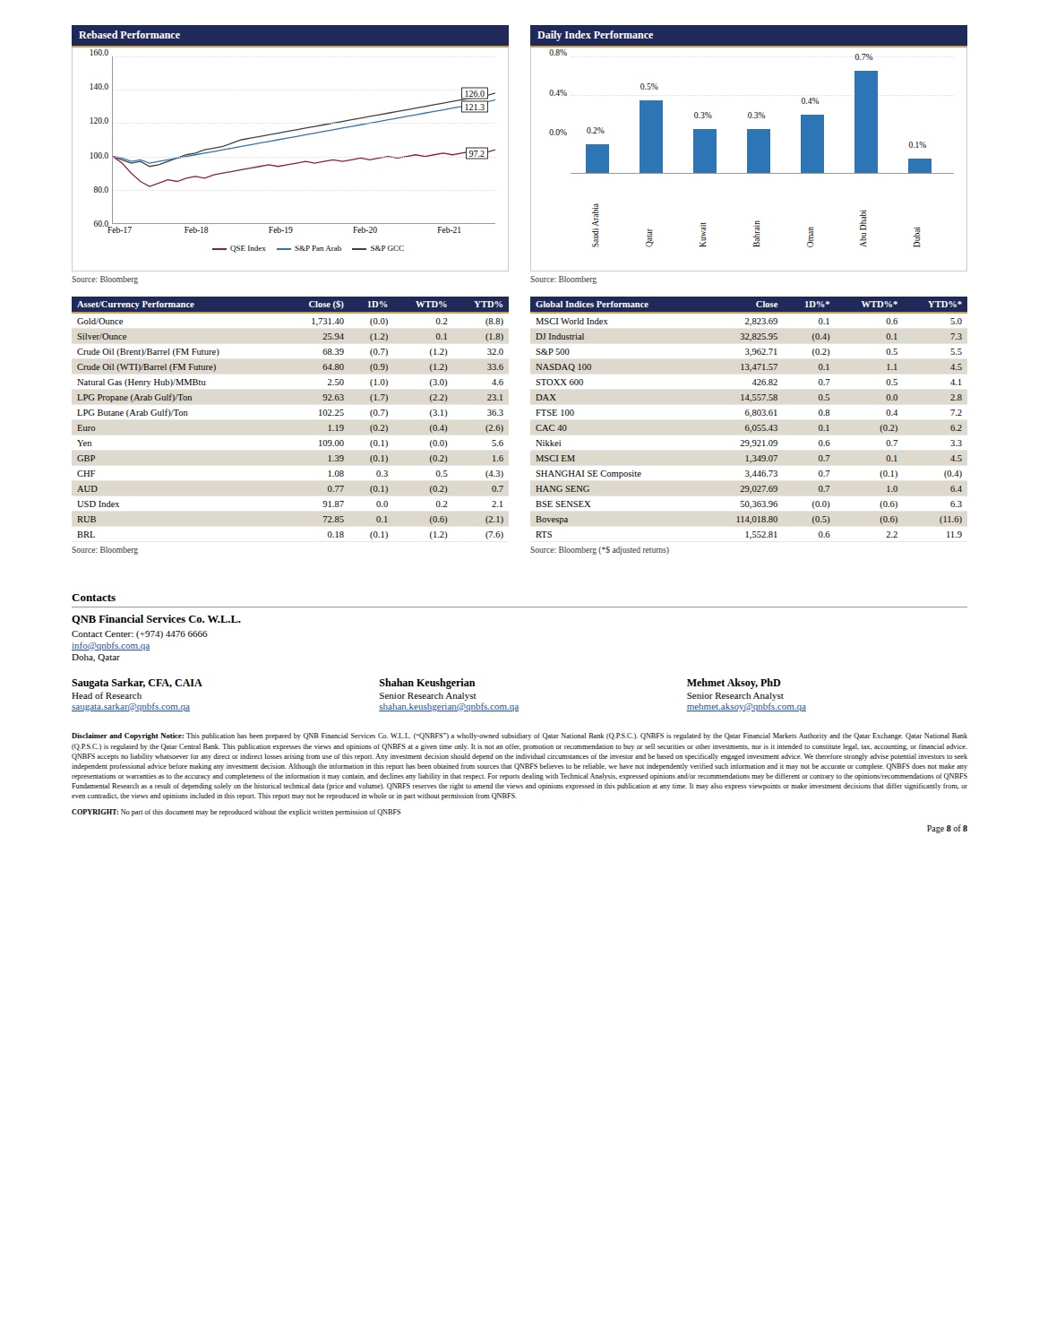Rebased Performance
160.0 140.0 120.0 100.0 80.0 60.0
126.0
121.3
97.2
Feb-17 Feb-18 Feb-19 Feb-20 Feb-21
QSE Index S&P Pan Arab S&P GCC
Source: Bloomberg
Daily Index Performance
0.8% 0.4% 0.0%
0.2%
0.5%
0.3%
0.3%
0.4%
0.7%
0.1%
Saudi Arabia
Qatar
Kuwait
Bahrain
Oman
Abu Dhabi
Dubai
Source: Bloomberg
| Asset/Currency Performance | Close ($) | 1D% | WTD% | YTD% |
| --- | --- | --- | --- | --- |
| Gold/Ounce | 1,731.40 | (0.0) | 0.2 | (8.8) |
| Silver/Ounce | 25.94 | (1.2) | 0.1 | (1.8) |
| Crude Oil (Brent)/Barrel (FM Future) | 68.39 | (0.7) | (1.2) | 32.0 |
| Crude Oil (WTI)/Barrel (FM Future) | 64.80 | (0.9) | (1.2) | 33.6 |
| Natural Gas (Henry Hub)/MMBtu | 2.50 | (1.0) | (3.0) | 4.6 |
| LPG Propane (Arab Gulf)/Ton | 92.63 | (1.7) | (2.2) | 23.1 |
| LPG Butane (Arab Gulf)/Ton | 102.25 | (0.7) | (3.1) | 36.3 |
| Euro | 1.19 | (0.2) | (0.4) | (2.6) |
| Yen | 109.00 | (0.1) | (0.0) | 5.6 |
| GBP | 1.39 | (0.1) | (0.2) | 1.6 |
| CHF | 1.08 | 0.3 | 0.5 | (4.3) |
| AUD | 0.77 | (0.1) | (0.2) | 0.7 |
| USD Index | 91.87 | 0.0 | 0.2 | 2.1 |
| RUB | 72.85 | 0.1 | (0.6) | (2.1) |
| BRL | 0.18 | (0.1) | (1.2) | (7.6) |
Source: Bloomberg
| Global Indices Performance | Close | 1D%* | WTD%* | YTD%* |
| --- | --- | --- | --- | --- |
| MSCI World Index | 2,823.69 | 0.1 | 0.6 | 5.0 |
| DJ Industrial | 32,825.95 | (0.4) | 0.1 | 7.3 |
| S&P 500 | 3,962.71 | (0.2) | 0.5 | 5.5 |
| NASDAQ 100 | 13,471.57 | 0.1 | 1.1 | 4.5 |
| STOXX 600 | 426.82 | 0.7 | 0.5 | 4.1 |
| DAX | 14,557.58 | 0.5 | 0.0 | 2.8 |
| FTSE 100 | 6,803.61 | 0.8 | 0.4 | 7.2 |
| CAC 40 | 6,055.43 | 0.1 | (0.2) | 6.2 |
| Nikkei | 29,921.09 | 0.6 | 0.7 | 3.3 |
| MSCI EM | 1,349.07 | 0.7 | 0.1 | 4.5 |
| SHANGHAI SE Composite | 3,446.73 | 0.7 | (0.1) | (0.4) |
| HANG SENG | 29,027.69 | 0.7 | 1.0 | 6.4 |
| BSE SENSEX | 50,363.96 | (0.0) | (0.6) | 6.3 |
| Bovespa | 114,018.80 | (0.5) | (0.6) | (11.6) |
| RTS | 1,552.81 | 0.6 | 2.2 | 11.9 |
Source: Bloomberg (*$ adjusted returns)
Contacts
QNB Financial Services Co. W.L.L.
Contact Center: (+974) 4476 6666
info@qnbfs.com.qa
Doha, Qatar
Saugata Sarkar, CFA, CAIA
Head of Research
saugata.sarkar@qnbfs.com.qa
Shahan Keushgerian
Senior Research Analyst
shahan.keushgerian@qnbfs.com.qa
Mehmet Aksoy, PhD
Senior Research Analyst
mehmet.aksoy@qnbfs.com.qa
Disclaimer and Copyright Notice: This publication has been prepared by QNB Financial Services Co. W.L.L. (“QNBFS”) a wholly-owned subsidiary of Qatar National Bank (Q.P.S.C.). QNBFS is regulated by the Qatar Financial Markets Authority and the Qatar Exchange. Qatar National Bank (Q.P.S.C.) is regulated by the Qatar Central Bank. This publication expresses the views and opinions of QNBFS at a given time only. It is not an offer, promotion or recommendation to buy or sell securities or other investments, nor is it intended to constitute legal, tax, accounting, or financial advice. QNBFS accepts no liability whatsoever for any direct or indirect losses arising from use of this report. Any investment decision should depend on the individual circumstances of the investor and be based on specifically engaged investment advice. We therefore strongly advise potential investors to seek independent professional advice before making any investment decision. Although the information in this report has been obtained from sources that QNBFS believes to be reliable, we have not independently verified such information and it may not be accurate or complete. QNBFS does not make any representations or warranties as to the accuracy and completeness of the information it may contain, and declines any liability in that respect. For reports dealing with Technical Analysis, expressed opinions and/or recommendations may be different or contrary to the opinions/recommendations of QNBFS Fundamental Research as a result of depending solely on the historical technical data (price and volume). QNBFS reserves the right to amend the views and opinions expressed in this publication at any time. It may also express viewpoints or make investment decisions that differ significantly from, or even contradict, the views and opinions included in this report. This report may not be reproduced in whole or in part without permission from QNBFS.
COPYRIGHT: No part of this document may be reproduced without the explicit written permission of QNBFS
Page 8 of 8